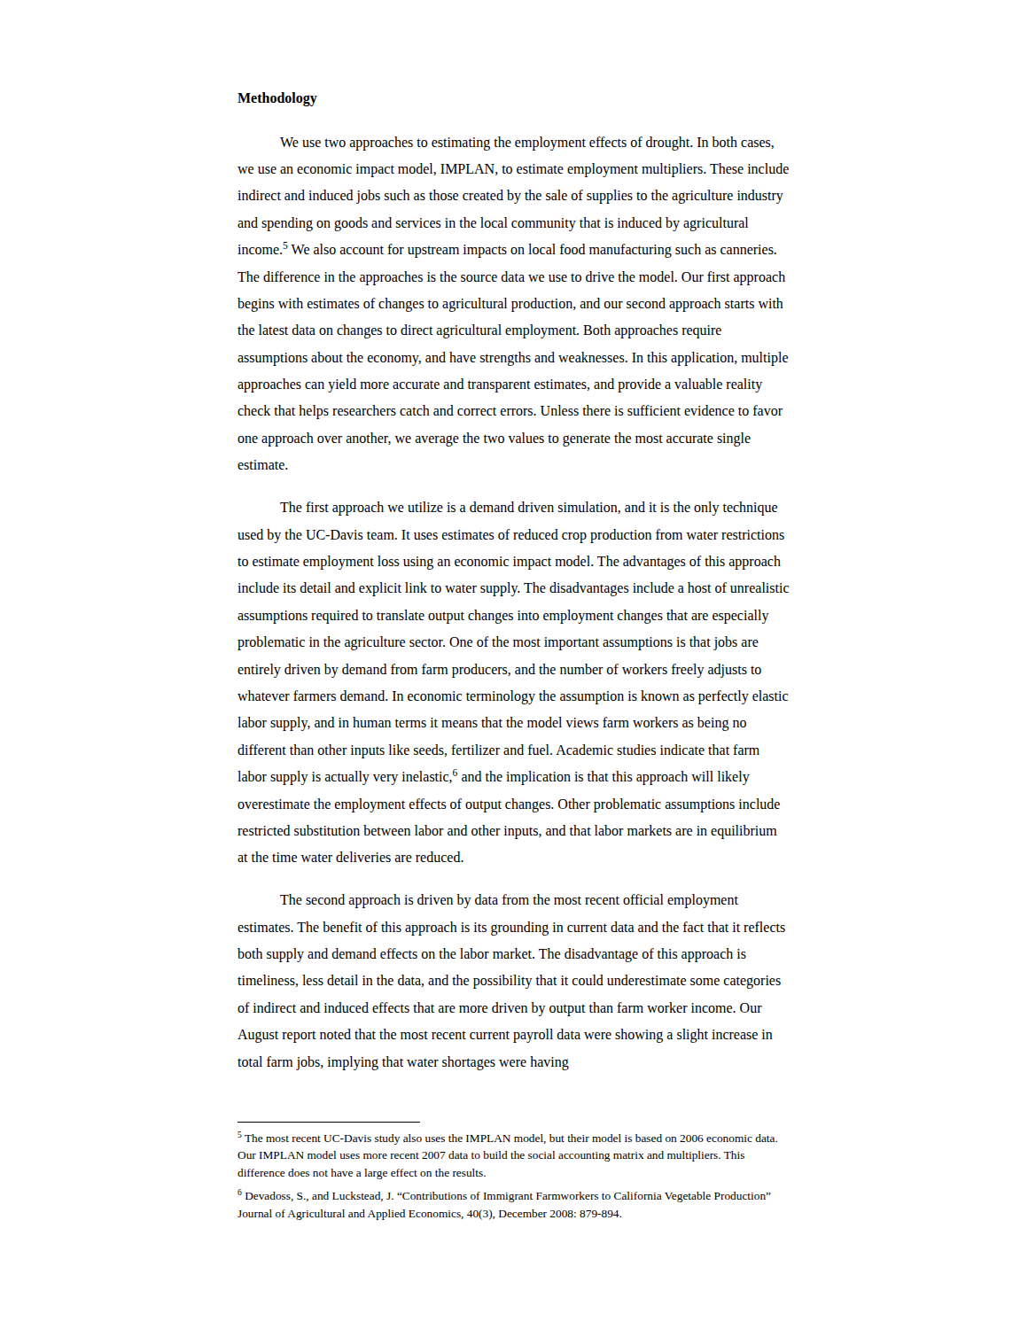Methodology
We use two approaches to estimating the employment effects of drought. In both cases, we use an economic impact model, IMPLAN, to estimate employment multipliers. These include indirect and induced jobs such as those created by the sale of supplies to the agriculture industry and spending on goods and services in the local community that is induced by agricultural income.5 We also account for upstream impacts on local food manufacturing such as canneries. The difference in the approaches is the source data we use to drive the model. Our first approach begins with estimates of changes to agricultural production, and our second approach starts with the latest data on changes to direct agricultural employment. Both approaches require assumptions about the economy, and have strengths and weaknesses. In this application, multiple approaches can yield more accurate and transparent estimates, and provide a valuable reality check that helps researchers catch and correct errors. Unless there is sufficient evidence to favor one approach over another, we average the two values to generate the most accurate single estimate.
The first approach we utilize is a demand driven simulation, and it is the only technique used by the UC-Davis team. It uses estimates of reduced crop production from water restrictions to estimate employment loss using an economic impact model. The advantages of this approach include its detail and explicit link to water supply. The disadvantages include a host of unrealistic assumptions required to translate output changes into employment changes that are especially problematic in the agriculture sector. One of the most important assumptions is that jobs are entirely driven by demand from farm producers, and the number of workers freely adjusts to whatever farmers demand. In economic terminology the assumption is known as perfectly elastic labor supply, and in human terms it means that the model views farm workers as being no different than other inputs like seeds, fertilizer and fuel. Academic studies indicate that farm labor supply is actually very inelastic,6 and the implication is that this approach will likely overestimate the employment effects of output changes. Other problematic assumptions include restricted substitution between labor and other inputs, and that labor markets are in equilibrium at the time water deliveries are reduced.
The second approach is driven by data from the most recent official employment estimates. The benefit of this approach is its grounding in current data and the fact that it reflects both supply and demand effects on the labor market. The disadvantage of this approach is timeliness, less detail in the data, and the possibility that it could underestimate some categories of indirect and induced effects that are more driven by output than farm worker income. Our August report noted that the most recent current payroll data were showing a slight increase in total farm jobs, implying that water shortages were having
5 The most recent UC-Davis study also uses the IMPLAN model, but their model is based on 2006 economic data. Our IMPLAN model uses more recent 2007 data to build the social accounting matrix and multipliers. This difference does not have a large effect on the results.
6 Devadoss, S., and Luckstead, J. “Contributions of Immigrant Farmworkers to California Vegetable Production” Journal of Agricultural and Applied Economics, 40(3), December 2008: 879-894.